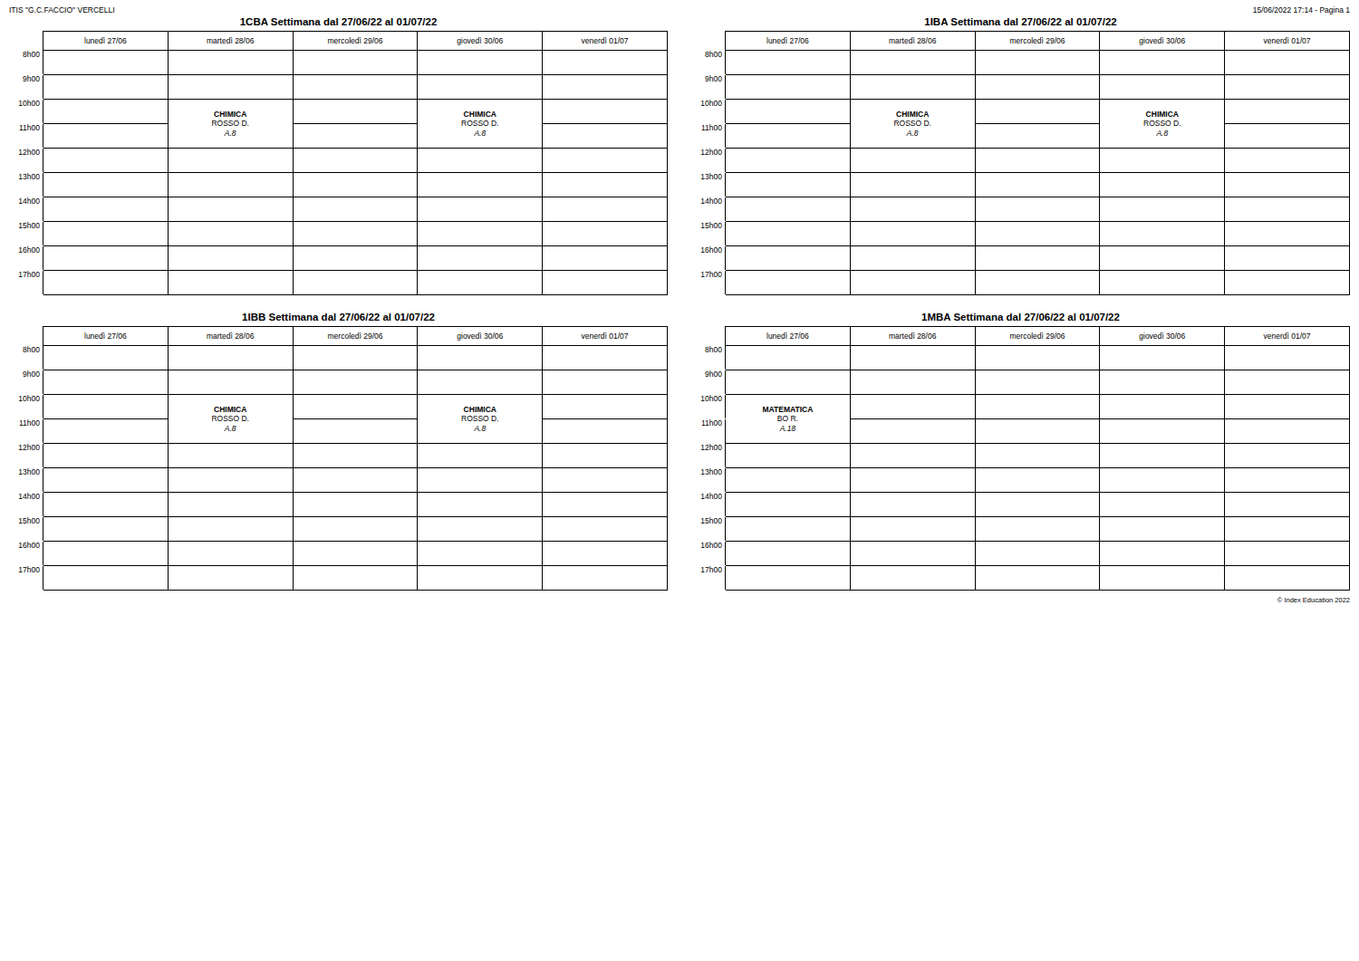ITIS "G.C.FACCIO" VERCELLI
15/06/2022 17:14 - Pagina 1
1CBA Settimana dal 27/06/22 al 01/07/22
| | lunedì 27/06 | martedì 28/06 | mercoledì 29/06 | giovedì 30/06 | venerdì 01/07 |
| --- | --- | --- | --- | --- | --- |
| 8h00 | | | | | |
| 9h00 | | | | | |
| 10h00 | | CHIMICA ROSSO D. A.8 | | CHIMICA ROSSO D. A.8 | |
| 11h00 | | | |
| 12h00 | | | | | |
| 13h00 | | | | | |
| 14h00 | | | | | |
| 15h00 | | | | | |
| 16h00 | | | | | |
| 17h00 | | | | | |
1IBA Settimana dal 27/06/22 al 01/07/22
| | lunedì 27/06 | martedì 28/06 | mercoledì 29/06 | giovedì 30/06 | venerdì 01/07 |
| --- | --- | --- | --- | --- | --- |
| 8h00 | | | | | |
| 9h00 | | | | | |
| 10h00 | | CHIMICA ROSSO D. A.8 | | CHIMICA ROSSO D. A.8 | |
| 11h00 | | | |
| 12h00 | | | | | |
| 13h00 | | | | | |
| 14h00 | | | | | |
| 15h00 | | | | | |
| 16h00 | | | | | |
| 17h00 | | | | | |
1IBB Settimana dal 27/06/22 al 01/07/22
| | lunedì 27/06 | martedì 28/06 | mercoledì 29/06 | giovedì 30/06 | venerdì 01/07 |
| --- | --- | --- | --- | --- | --- |
| 8h00 | | | | | |
| 9h00 | | | | | |
| 10h00 | | CHIMICA ROSSO D. A.8 | | CHIMICA ROSSO D. A.8 | |
| 11h00 | | | |
| 12h00 | | | | | |
| 13h00 | | | | | |
| 14h00 | | | | | |
| 15h00 | | | | | |
| 16h00 | | | | | |
| 17h00 | | | | | |
1MBA Settimana dal 27/06/22 al 01/07/22
| | lunedì 27/06 | martedì 28/06 | mercoledì 29/06 | giovedì 30/06 | venerdì 01/07 |
| --- | --- | --- | --- | --- | --- |
| 8h00 | | | | | |
| 9h00 | | | | | |
| 10h00 | MATEMATICA BO R. A.18 | | | | |
| 11h00 | | | | |
| 12h00 | | | | | |
| 13h00 | | | | | |
| 14h00 | | | | | |
| 15h00 | | | | | |
| 16h00 | | | | | |
| 17h00 | | | | | |
© Index Education 2022